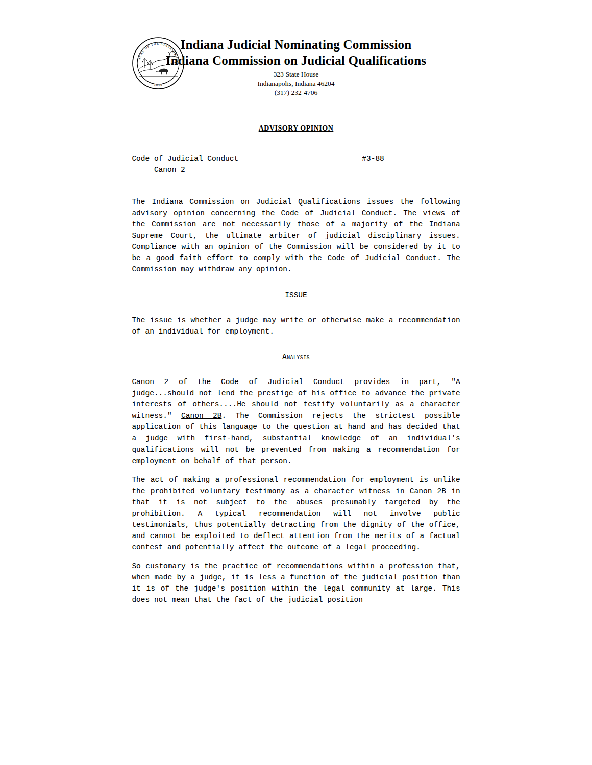SEAL OF THE STATE OF INDIANA 1816
Indiana Judicial Nominating Commission
Indiana Commission on Judicial Qualifications
323 State House
Indianapolis, Indiana 46204
(317) 232-4706
ADVISORY OPINION
Code of Judicial Conduct Canon 2
#3-88
The Indiana Commission on Judicial Qualifications issues the following advisory opinion concerning the Code of Judicial Conduct. The views of the Commission are not necessarily those of a majority of the Indiana Supreme Court, the ultimate arbiter of judicial disciplinary issues. Compliance with an opinion of the Commission will be considered by it to be a good faith effort to comply with the Code of Judicial Conduct. The Commission may withdraw any opinion.
ISSUE
The issue is whether a judge may write or otherwise make a recommendation of an individual for employment.
Analysis
Canon 2 of the Code of Judicial Conduct provides in part, "A judge...should not lend the prestige of his office to advance the private interests of others....He should not testify voluntarily as a character witness." Canon 2B. The Commission rejects the strictest possible application of this language to the question at hand and has decided that a judge with first-hand, substantial knowledge of an individual's qualifications will not be prevented from making a recommendation for employment on behalf of that person.
The act of making a professional recommendation for employment is unlike the prohibited voluntary testimony as a character witness in Canon 2B in that it is not subject to the abuses presumably targeted by the prohibition. A typical recommendation will not involve public testimonials, thus potentially detracting from the dignity of the office, and cannot be exploited to deflect attention from the merits of a factual contest and potentially affect the outcome of a legal proceeding.
So customary is the practice of recommendations within a profession that, when made by a judge, it is less a function of the judicial position than it is of the judge's position within the legal community at large. This does not mean that the fact of the judicial position